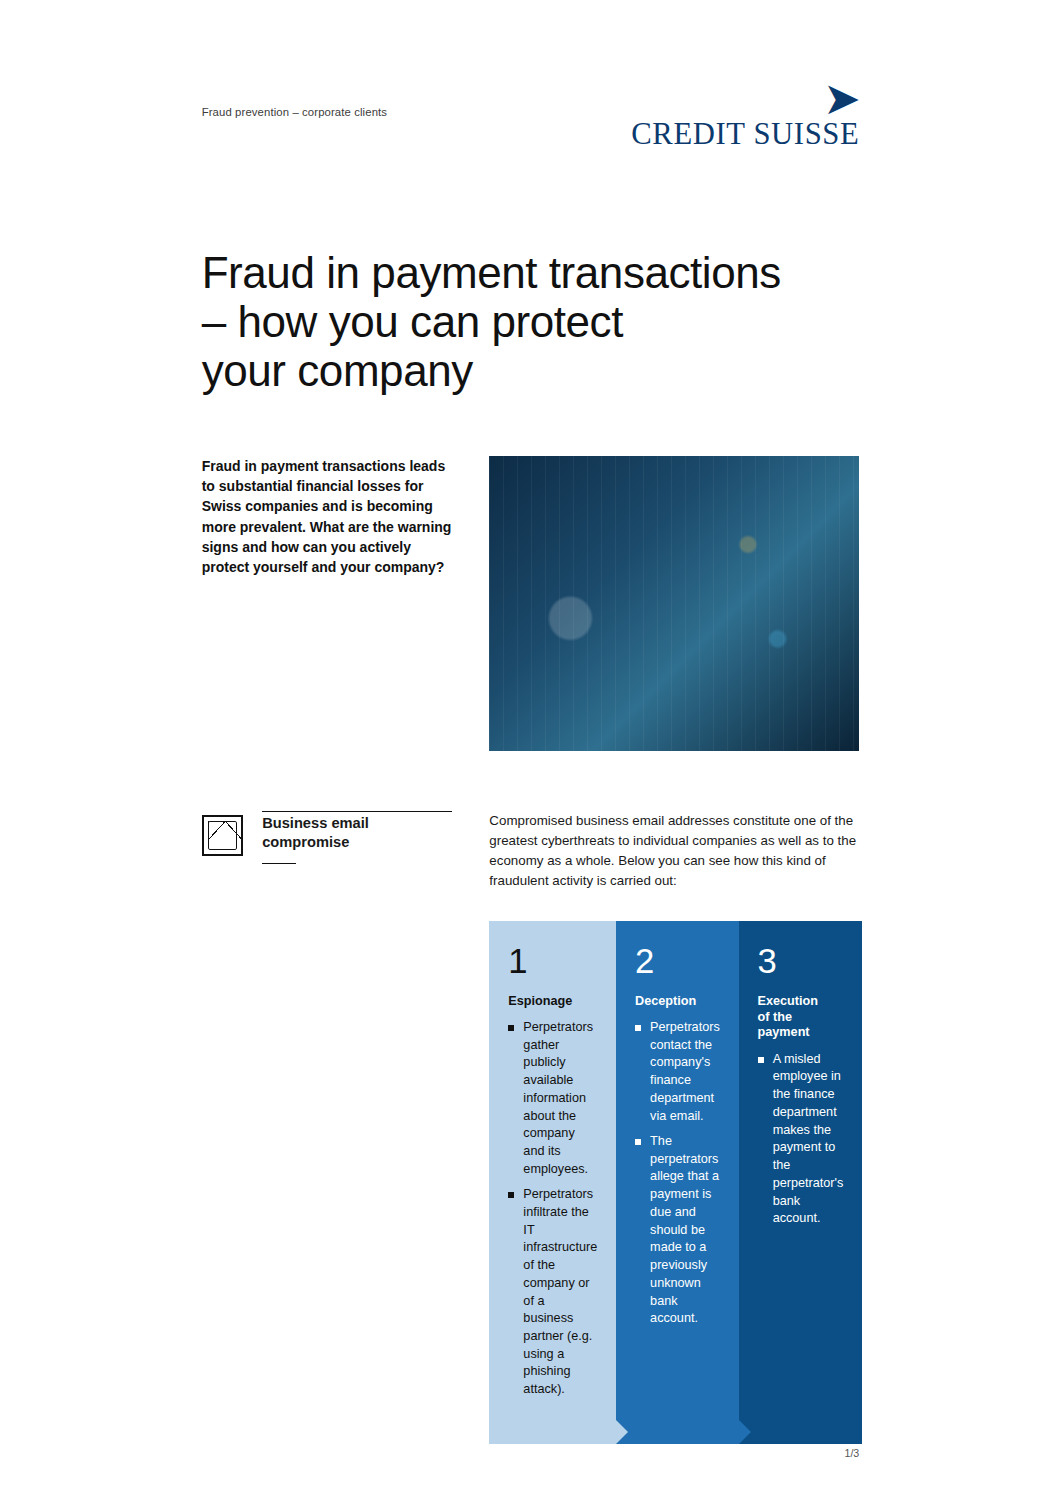Fraud prevention – corporate clients
➤ CREDIT SUISSE
Fraud in payment transactions
– how you can protect
your company
Fraud in payment transactions leads to substantial financial losses for Swiss companies and is becoming more prevalent. What are the warning signs and how can you actively protect yourself and your company?
Business email compromise
Compromised business email addresses constitute one of the greatest cyberthreats to individual companies as well as to the economy as a whole. Below you can see how this kind of fraudulent activity is carried out:
1
Espionage
Perpetrators gather publicly available information about the company and its employees.
Perpetrators infiltrate the IT infrastructure of the company or of a business partner (e.g. using a phishing attack).
2
Deception
Perpetrators contact the company's finance department via email.
The perpetrators allege that a payment is due and should be made to a previously unknown bank account.
3
Execution
of the payment
A misled employee in the finance department makes the payment to the perpetrator's bank account.
1/3